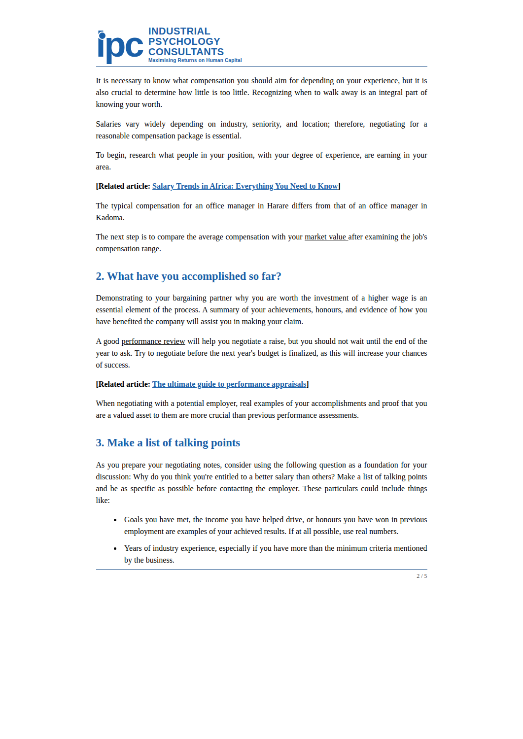ipc
INDUSTRIAL
PSYCHOLOGY
CONSULTANTS
Maximising Returns on Human Capital
It is necessary to know what compensation you should aim for depending on your experience, but it is also crucial to determine how little is too little. Recognizing when to walk away is an integral part of knowing your worth.
Salaries vary widely depending on industry, seniority, and location; therefore, negotiating for a reasonable compensation package is essential.
To begin, research what people in your position, with your degree of experience, are earning in your area.
[Related article: Salary Trends in Africa: Everything You Need to Know]
The typical compensation for an office manager in Harare differs from that of an office manager in Kadoma.
The next step is to compare the average compensation with your market value after examining the job's compensation range.
2. What have you accomplished so far?
Demonstrating to your bargaining partner why you are worth the investment of a higher wage is an essential element of the process. A summary of your achievements, honours, and evidence of how you have benefited the company will assist you in making your claim.
A good performance review will help you negotiate a raise, but you should not wait until the end of the year to ask. Try to negotiate before the next year's budget is finalized, as this will increase your chances of success.
[Related article: The ultimate guide to performance appraisals]
When negotiating with a potential employer, real examples of your accomplishments and proof that you are a valued asset to them are more crucial than previous performance assessments.
3. Make a list of talking points
As you prepare your negotiating notes, consider using the following question as a foundation for your discussion: Why do you think you're entitled to a better salary than others? Make a list of talking points and be as specific as possible before contacting the employer. These particulars could include things like:
Goals you have met, the income you have helped drive, or honours you have won in previous employment are examples of your achieved results. If at all possible, use real numbers.
Years of industry experience, especially if you have more than the minimum criteria mentioned by the business.
2 / 5